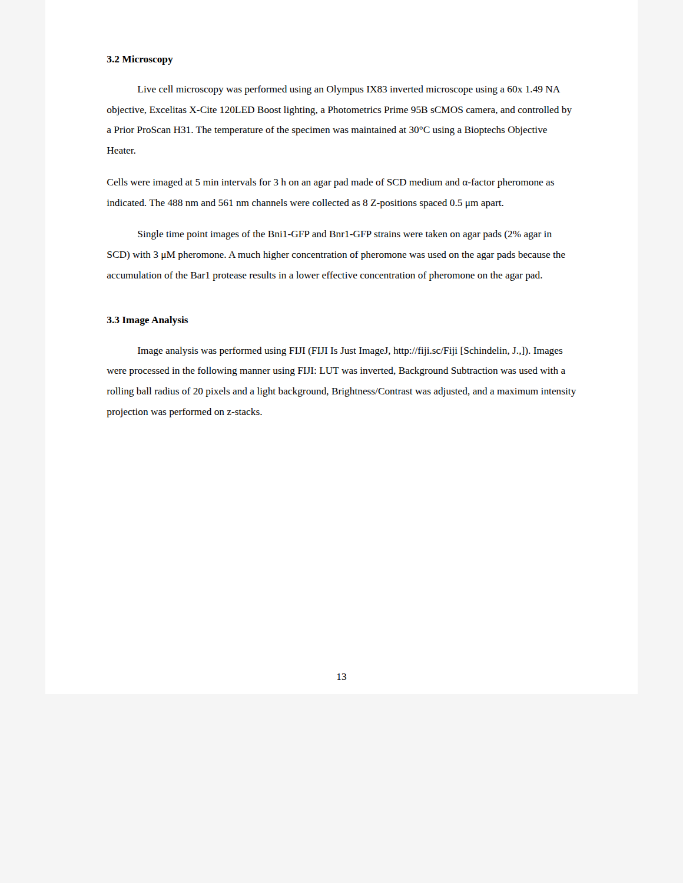3.2 Microscopy
Live cell microscopy was performed using an Olympus IX83 inverted microscope using a 60x 1.49 NA objective, Excelitas X-Cite 120LED Boost lighting, a Photometrics Prime 95B sCMOS camera, and controlled by a Prior ProScan H31. The temperature of the specimen was maintained at 30°C using a Bioptechs Objective Heater.
Cells were imaged at 5 min intervals for 3 h on an agar pad made of SCD medium and α-factor pheromone as indicated. The 488 nm and 561 nm channels were collected as 8 Z-positions spaced 0.5 μm apart.
Single time point images of the Bni1-GFP and Bnr1-GFP strains were taken on agar pads (2% agar in SCD) with 3 μM pheromone. A much higher concentration of pheromone was used on the agar pads because the accumulation of the Bar1 protease results in a lower effective concentration of pheromone on the agar pad.
3.3 Image Analysis
Image analysis was performed using FIJI (FIJI Is Just ImageJ, http://fiji.sc/Fiji [Schindelin, J.,]). Images were processed in the following manner using FIJI: LUT was inverted, Background Subtraction was used with a rolling ball radius of 20 pixels and a light background, Brightness/Contrast was adjusted, and a maximum intensity projection was performed on z-stacks.
13